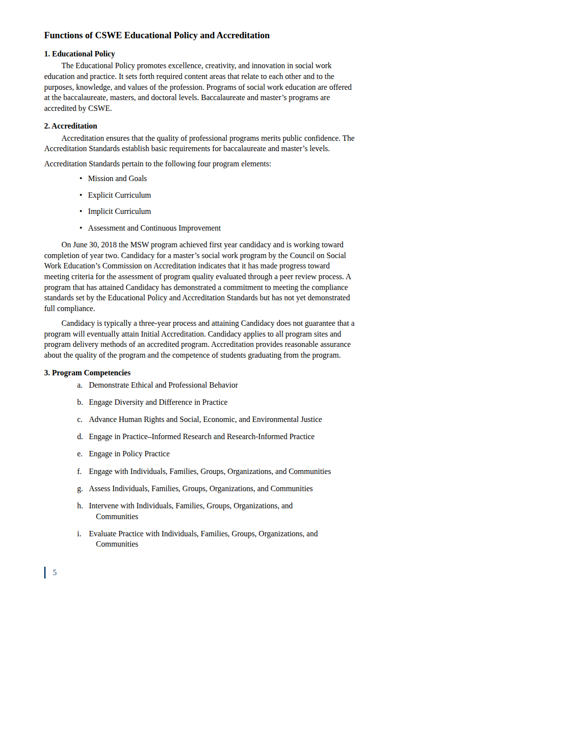Functions of CSWE Educational Policy and Accreditation
1. Educational Policy
The Educational Policy promotes excellence, creativity, and innovation in social work education and practice. It sets forth required content areas that relate to each other and to the purposes, knowledge, and values of the profession. Programs of social work education are offered at the baccalaureate, masters, and doctoral levels. Baccalaureate and master’s programs are accredited by CSWE.
2. Accreditation
Accreditation ensures that the quality of professional programs merits public confidence. The Accreditation Standards establish basic requirements for baccalaureate and master’s levels.
Accreditation Standards pertain to the following four program elements:
Mission and Goals
Explicit Curriculum
Implicit Curriculum
Assessment and Continuous Improvement
On June 30, 2018 the MSW program achieved first year candidacy and is working toward completion of year two. Candidacy for a master’s social work program by the Council on Social Work Education’s Commission on Accreditation indicates that it has made progress toward meeting criteria for the assessment of program quality evaluated through a peer review process. A program that has attained Candidacy has demonstrated a commitment to meeting the compliance standards set by the Educational Policy and Accreditation Standards but has not yet demonstrated full compliance.
Candidacy is typically a three-year process and attaining Candidacy does not guarantee that a program will eventually attain Initial Accreditation. Candidacy applies to all program sites and program delivery methods of an accredited program. Accreditation provides reasonable assurance about the quality of the program and the competence of students graduating from the program.
3. Program Competencies
Demonstrate Ethical and Professional Behavior
Engage Diversity and Difference in Practice
Advance Human Rights and Social, Economic, and Environmental Justice
Engage in Practice–Informed Research and Research-Informed Practice
Engage in Policy Practice
Engage with Individuals, Families, Groups, Organizations, and Communities
Assess Individuals, Families, Groups, Organizations, and Communities
Intervene with Individuals, Families, Groups, Organizations, andCommunities
Evaluate Practice with Individuals, Families, Groups, Organizations, andCommunities
5